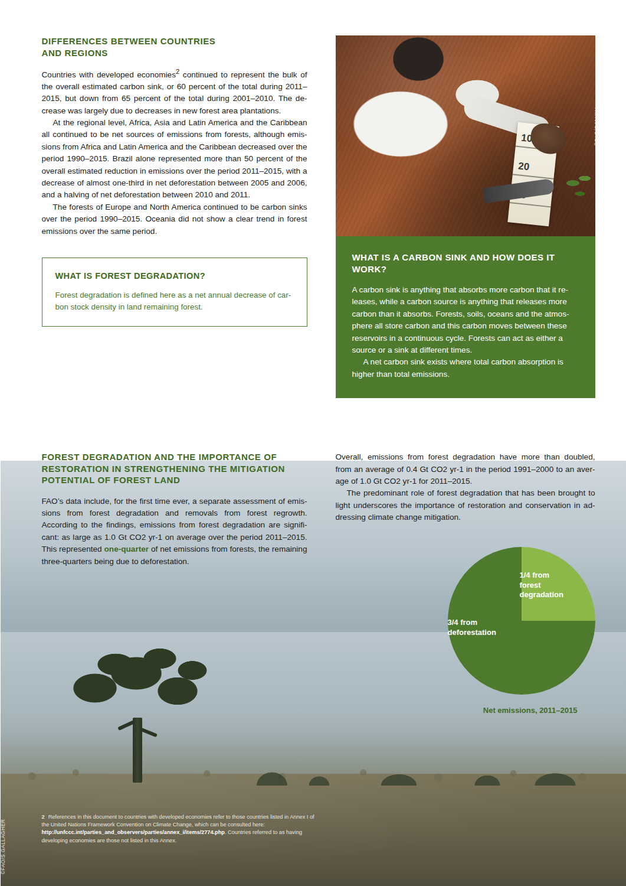Differences between countries
and regions
Countries with developed economies2 continued to represent the bulk of the overall estimated carbon sink, or 60 percent of the total during 2011–2015, but down from 65 percent of the total during 2001–2010. The decrease was largely due to decreases in new forest area plantations.
At the regional level, Africa, Asia and Latin America and the Caribbean all continued to be net sources of emissions from forests, although emissions from Africa and Latin America and the Caribbean decreased over the period 1990–2015. Brazil alone represented more than 50 percent of the overall estimated reduction in emissions over the period 2011–2015, with a decrease of almost one-third in net deforestation between 2005 and 2006, and a halving of net deforestation between 2010 and 2011.
The forests of Europe and North America continued to be carbon sinks over the period 1990–2015. Oceania did not show a clear trend in forest emissions over the same period.
What is forest degradation?
Forest degradation is defined here as a net annual decrease of carbon stock density in land remaining forest.
10 20 30
©FAO/S.MAINA
What is a carbon sink and how does it work?
A carbon sink is anything that absorbs more carbon that it releases, while a carbon source is anything that releases more carbon than it absorbs. Forests, soils, oceans and the atmosphere all store carbon and this carbon moves between these reservoirs in a continuous cycle. Forests can act as either a source or a sink at different times.
A net carbon sink exists where total carbon absorption is higher than total emissions.
Forest degradation and the importance of restoration in strengthening the mitigation potential of forest land
FAO’s data include, for the first time ever, a separate assessment of emissions from forest degradation and removals from forest regrowth. According to the findings, emissions from forest degradation are significant: as large as 1.0 Gt CO2 yr-1 on average over the period 2011–2015. This represented one-quarter of net emissions from forests, the remaining three-quarters being due to deforestation.
Overall, emissions from forest degradation have more than doubled, from an average of 0.4 Gt CO2 yr-1 in the period 1991–2000 to an average of 1.0 Gt CO2 yr-1 for 2011–2015.
The predominant role of forest degradation that has been brought to light underscores the importance of restoration and conservation in addressing climate change mitigation.
1/4 from
forest
degradation
3/4 from
deforestation
Net emissions, 2011–2015
2 References in this document to countries with developed economies refer to those countries listed in Annex I of the United Nations Framework Convention on Climate Change, which can be consulted here: http://unfccc.int/parties_and_observers/parties/annex_i/items/2774.php. Countries referred to as having developing economies are those not listed in this Annex.
©FAO/S.GALLAGHER